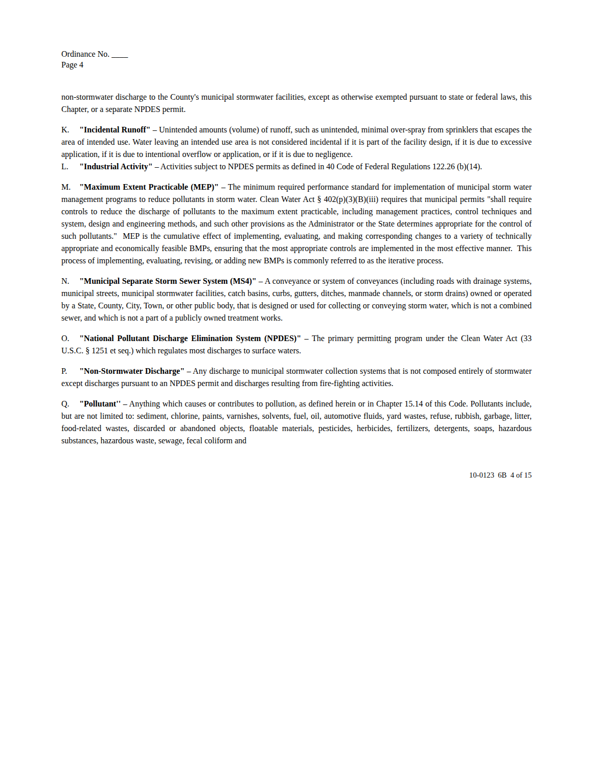Ordinance No. ____
Page 4
non-stormwater discharge to the County's municipal stormwater facilities, except as otherwise exempted pursuant to state or federal laws, this Chapter, or a separate NPDES permit.
K."Incidental Runoff" – Unintended amounts (volume) of runoff, such as unintended, minimal over-spray from sprinklers that escapes the area of intended use. Water leaving an intended use area is not considered incidental if it is part of the facility design, if it is due to excessive application, if it is due to intentional overflow or application, or if it is due to negligence.
L."Industrial Activity" – Activities subject to NPDES permits as defined in 40 Code of Federal Regulations 122.26 (b)(14).
M."Maximum Extent Practicable (MEP)" – The minimum required performance standard for implementation of municipal storm water management programs to reduce pollutants in storm water. Clean Water Act § 402(p)(3)(B)(iii) requires that municipal permits "shall require controls to reduce the discharge of pollutants to the maximum extent practicable, including management practices, control techniques and system, design and engineering methods, and such other provisions as the Administrator or the State determines appropriate for the control of such pollutants." MEP is the cumulative effect of implementing, evaluating, and making corresponding changes to a variety of technically appropriate and economically feasible BMPs, ensuring that the most appropriate controls are implemented in the most effective manner. This process of implementing, evaluating, revising, or adding new BMPs is commonly referred to as the iterative process.
N."Municipal Separate Storm Sewer System (MS4)" – A conveyance or system of conveyances (including roads with drainage systems, municipal streets, municipal stormwater facilities, catch basins, curbs, gutters, ditches, manmade channels, or storm drains) owned or operated by a State, County, City, Town, or other public body, that is designed or used for collecting or conveying storm water, which is not a combined sewer, and which is not a part of a publicly owned treatment works.
O."National Pollutant Discharge Elimination System (NPDES)" – The primary permitting program under the Clean Water Act (33 U.S.C. § 1251 et seq.) which regulates most discharges to surface waters.
P."Non-Stormwater Discharge" – Any discharge to municipal stormwater collection systems that is not composed entirely of stormwater except discharges pursuant to an NPDES permit and discharges resulting from fire-fighting activities.
Q."Pollutant'' – Anything which causes or contributes to pollution, as defined herein or in Chapter 15.14 of this Code. Pollutants include, but are not limited to: sediment, chlorine, paints, varnishes, solvents, fuel, oil, automotive fluids, yard wastes, refuse, rubbish, garbage, litter, food-related wastes, discarded or abandoned objects, floatable materials, pesticides, herbicides, fertilizers, detergents, soaps, hazardous substances, hazardous waste, sewage, fecal coliform and
10-0123 6B 4 of 15